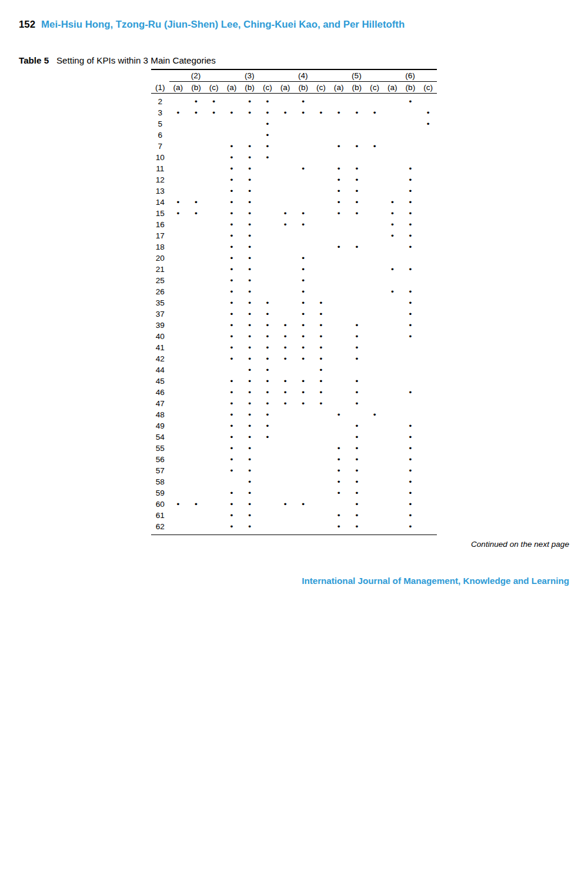152 Mei-Hsiu Hong, Tzong-Ru (Jiun-Shen) Lee, Ching-Kuei Kao, and Per Hilletofth
Table 5 Setting of KPIs within 3 Main Categories
| | (2) | (3) | (4) | (5) | (6) |
| --- | --- | --- | --- | --- | --- |
| (1) | (a) | (b) | (c) | (a) | (b) | (c) | (a) | (b) | (c) | (a) | (b) | (c) | (a) | (b) | (c) |
| 2 | | | | | | | | | | | | | | | |
| 3 | | | | | | | | | | | | | | | |
| 5 | | | | | | | | | | | | | | | |
| 6 | | | | | | | | | | | | | | | |
| 7 | | | | | | | | | | | | | | | |
| 10 | | | | | | | | | | | | | | | |
| 11 | | | | | | | | | | | | | | | |
| 12 | | | | | | | | | | | | | | | |
| 13 | | | | | | | | | | | | | | | |
| 14 | | | | | | | | | | | | | | | |
| 15 | | | | | | | | | | | | | | | |
| 16 | | | | | | | | | | | | | | | |
| 17 | | | | | | | | | | | | | | | |
| 18 | | | | | | | | | | | | | | | |
| 20 | | | | | | | | | | | | | | | |
| 21 | | | | | | | | | | | | | | | |
| 25 | | | | | | | | | | | | | | | |
| 26 | | | | | | | | | | | | | | | |
| 35 | | | | | | | | | | | | | | | |
| 37 | | | | | | | | | | | | | | | |
| 39 | | | | | | | | | | | | | | | |
| 40 | | | | | | | | | | | | | | | |
| 41 | | | | | | | | | | | | | | | |
| 42 | | | | | | | | | | | | | | | |
| 44 | | | | | | | | | | | | | | | |
| 45 | | | | | | | | | | | | | | | |
| 46 | | | | | | | | | | | | | | | |
| 47 | | | | | | | | | | | | | | | |
| 48 | | | | | | | | | | | | | | | |
| 49 | | | | | | | | | | | | | | | |
| 54 | | | | | | | | | | | | | | | |
| 55 | | | | | | | | | | | | | | | |
| 56 | | | | | | | | | | | | | | | |
| 57 | | | | | | | | | | | | | | | |
| 58 | | | | | | | | | | | | | | | |
| 59 | | | | | | | | | | | | | | | |
| 60 | | | | | | | | | | | | | | | |
| 61 | | | | | | | | | | | | | | | |
| 62 | | | | | | | | | | | | | | | |
Continued on the next page
International Journal of Management, Knowledge and Learning